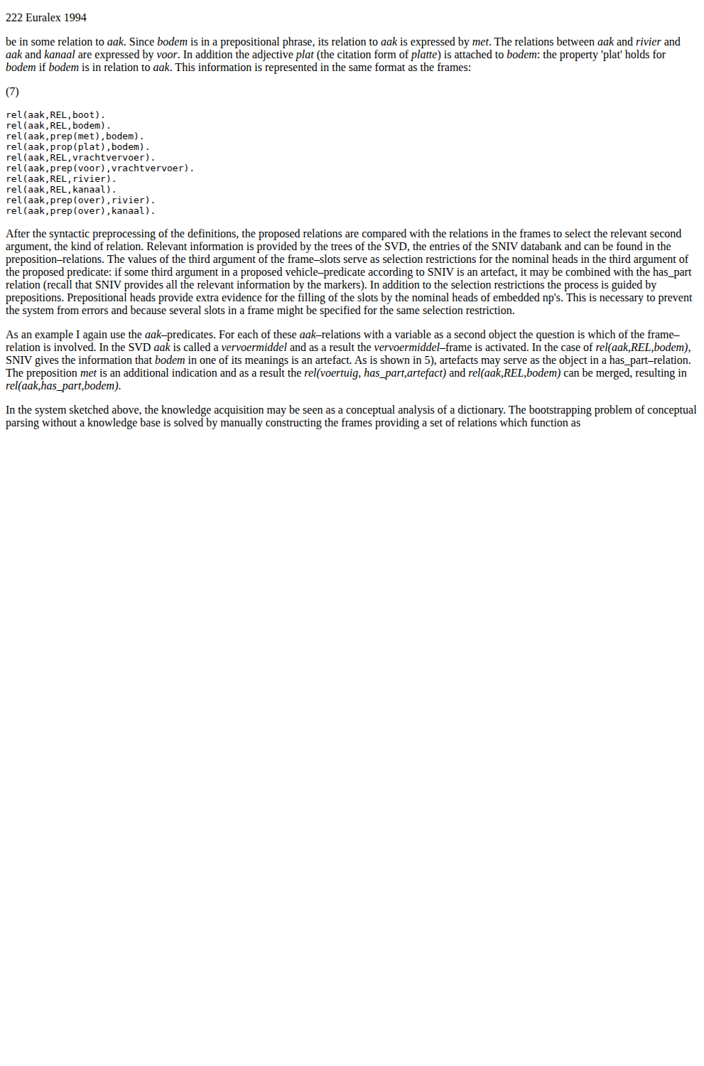222 Euralex 1994
be in some relation to aak. Since bodem is in a prepositional phrase, its relation to aak is expressed by met. The relations between aak and rivier and aak and kanaal are expressed by voor. In addition the adjective plat (the citation form of platte) is attached to bodem: the property 'plat' holds for bodem if bodem is in relation to aak. This information is represented in the same format as the frames:
(7)
rel(aak,REL,boot).
rel(aak,REL,bodem).
rel(aak,prep(met),bodem).
rel(aak,prop(plat),bodem).
rel(aak,REL,vrachtvervoer).
rel(aak,prep(voor),vrachtvervoer).
rel(aak,REL,rivier).
rel(aak,REL,kanaal).
rel(aak,prep(over),rivier).
rel(aak,prep(over),kanaal).
After the syntactic preprocessing of the definitions, the proposed relations are compared with the relations in the frames to select the relevant second argument, the kind of relation. Relevant information is provided by the trees of the SVD, the entries of the SNIV databank and can be found in the preposition–relations. The values of the third argument of the frame–slots serve as selection restrictions for the nominal heads in the third argument of the proposed predicate: if some third argument in a proposed vehicle–predicate according to SNIV is an artefact, it may be combined with the has_part relation (recall that SNIV provides all the relevant information by the markers). In addition to the selection restrictions the process is guided by prepositions. Prepositional heads provide extra evidence for the filling of the slots by the nominal heads of embedded np's. This is necessary to prevent the system from errors and because several slots in a frame might be specified for the same selection restriction.
As an example I again use the aak–predicates. For each of these aak–relations with a variable as a second object the question is which of the frame–relation is involved. In the SVD aak is called a vervoermiddel and as a result the vervoermiddel–frame is activated. In the case of rel(aak,REL,bodem), SNIV gives the information that bodem in one of its meanings is an artefact. As is shown in 5), artefacts may serve as the object in a has_part–relation. The preposition met is an additional indication and as a result the rel(voertuig, has_part,artefact) and rel(aak,REL,bodem) can be merged, resulting in rel(aak,has_part,bodem).
In the system sketched above, the knowledge acquisition may be seen as a conceptual analysis of a dictionary. The bootstrapping problem of conceptual parsing without a knowledge base is solved by manually constructing the frames providing a set of relations which function as